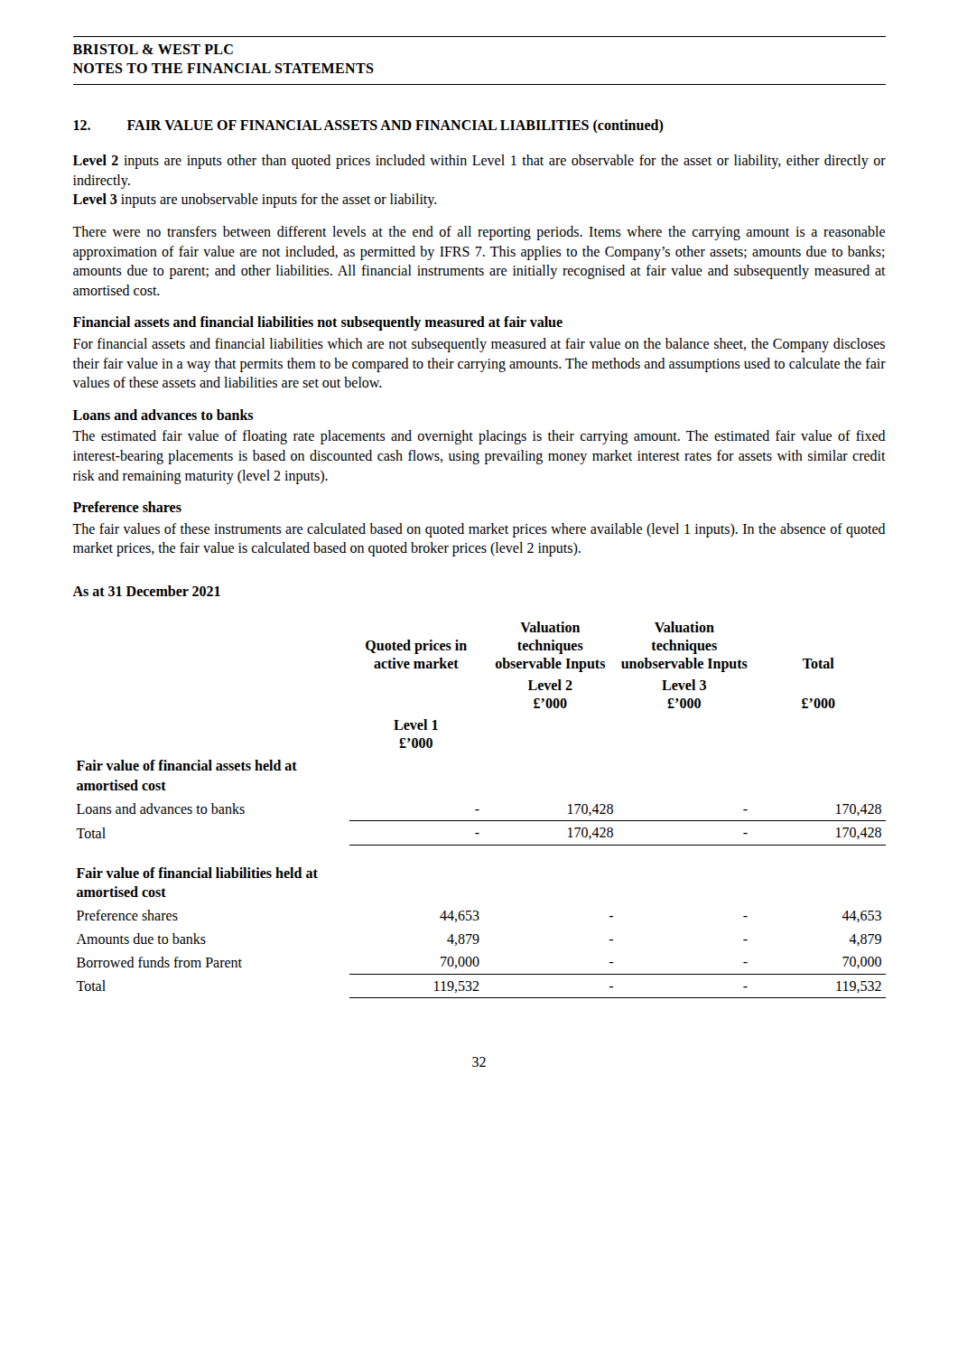BRISTOL & WEST PLC
NOTES TO THE FINANCIAL STATEMENTS
12. FAIR VALUE OF FINANCIAL ASSETS AND FINANCIAL LIABILITIES (continued)
Level 2 inputs are inputs other than quoted prices included within Level 1 that are observable for the asset or liability, either directly or indirectly.
Level 3 inputs are unobservable inputs for the asset or liability.
There were no transfers between different levels at the end of all reporting periods. Items where the carrying amount is a reasonable approximation of fair value are not included, as permitted by IFRS 7. This applies to the Company’s other assets; amounts due to banks; amounts due to parent; and other liabilities. All financial instruments are initially recognised at fair value and subsequently measured at amortised cost.
Financial assets and financial liabilities not subsequently measured at fair value
For financial assets and financial liabilities which are not subsequently measured at fair value on the balance sheet, the Company discloses their fair value in a way that permits them to be compared to their carrying amounts. The methods and assumptions used to calculate the fair values of these assets and liabilities are set out below.
Loans and advances to banks
The estimated fair value of floating rate placements and overnight placings is their carrying amount. The estimated fair value of fixed interest-bearing placements is based on discounted cash flows, using prevailing money market interest rates for assets with similar credit risk and remaining maturity (level 2 inputs).
Preference shares
The fair values of these instruments are calculated based on quoted market prices where available (level 1 inputs). In the absence of quoted market prices, the fair value is calculated based on quoted broker prices (level 2 inputs).
As at 31 December 2021
| | Quoted prices in active market | Valuation techniques observable Inputs | Valuation techniques unobservable Inputs | Total |
| --- | --- | --- | --- | --- |
| | | Level 2 £’000 | Level 3 £’000 | £’000 |
| | Level 1 £’000 | | | |
| Fair value of financial assets held at amortised cost | | | | |
| Loans and advances to banks | - | 170,428 | - | 170,428 |
| Total | - | 170,428 | - | 170,428 |
| Fair value of financial liabilities held at amortised cost | | | | |
| Preference shares | 44,653 | - | - | 44,653 |
| Amounts due to banks | 4,879 | - | - | 4,879 |
| Borrowed funds from Parent | 70,000 | - | - | 70,000 |
| Total | 119,532 | - | - | 119,532 |
32